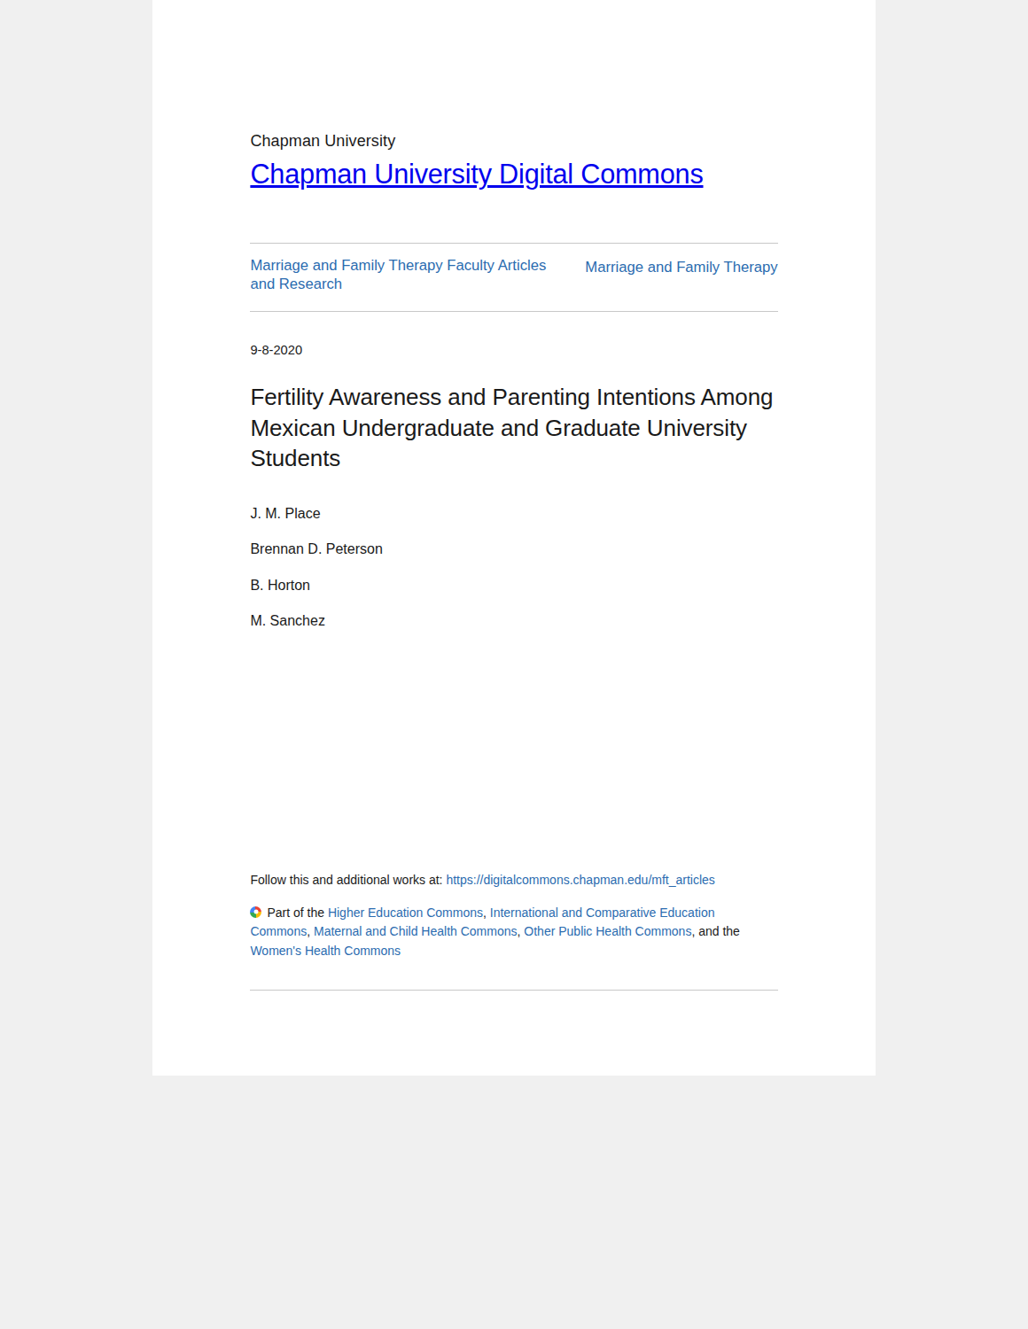Chapman University
Chapman University Digital Commons
Marriage and Family Therapy Faculty Articles
and Research
Marriage and Family Therapy
9-8-2020
Fertility Awareness and Parenting Intentions Among Mexican Undergraduate and Graduate University Students
J. M. Place
Brennan D. Peterson
B. Horton
M. Sanchez
Follow this and additional works at: https://digitalcommons.chapman.edu/mft_articles
Part of the Higher Education Commons, International and Comparative Education Commons, Maternal and Child Health Commons, Other Public Health Commons, and the Women's Health Commons